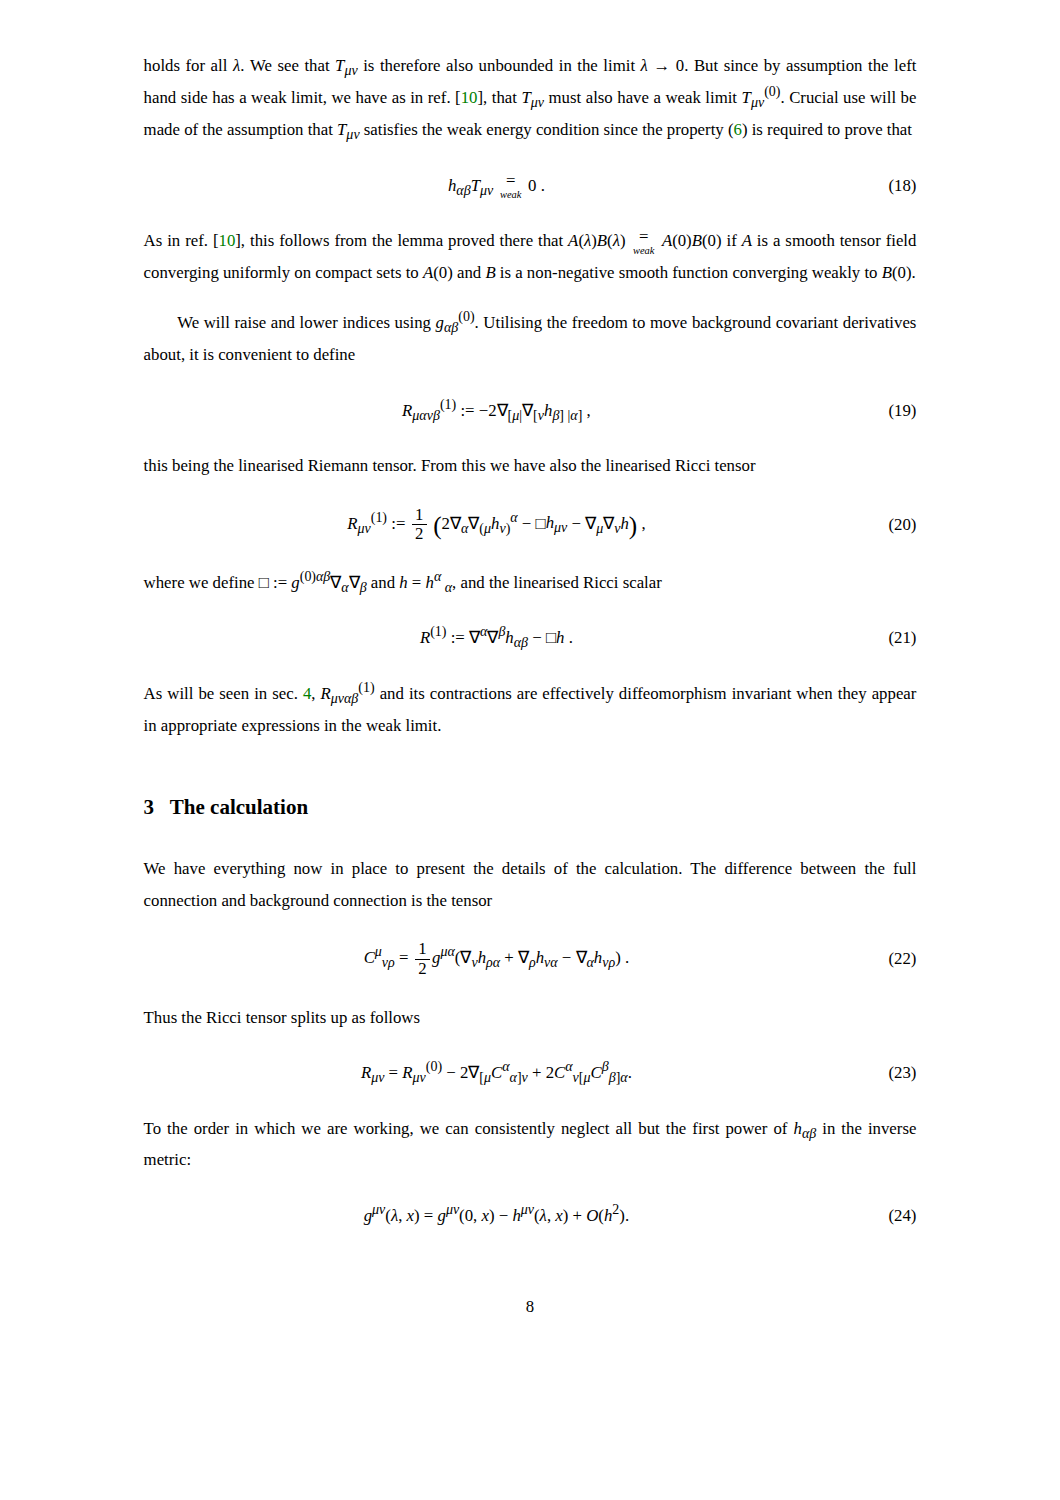holds for all λ. We see that Tμν is therefore also unbounded in the limit λ → 0. But since by assumption the left hand side has a weak limit, we have as in ref. [10], that Tμν must also have a weak limit Tμν(0). Crucial use will be made of the assumption that Tμν satisfies the weak energy condition since the property (6) is required to prove that
hαβTμν =weak 0 .
(18)
As in ref. [10], this follows from the lemma proved there that A(λ)B(λ) =weak A(0)B(0) if A is a smooth tensor field converging uniformly on compact sets to A(0) and B is a non-negative smooth function converging weakly to B(0).
We will raise and lower indices using gαβ(0). Utilising the freedom to move background covariant derivatives about, it is convenient to define
Rμανβ(1) := −2∇[μ|∇[νhβ] |α] ,
(19)
this being the linearised Riemann tensor. From this we have also the linearised Ricci tensor
Rμν(1) := 12 (2∇α∇(μhν)α − □hμν − ∇μ∇νh) ,
(20)
where we define □ := g(0)αβ∇α∇β and h = hα α, and the linearised Ricci scalar
R(1) := ∇α∇βhαβ − □h .
(21)
As will be seen in sec. 4, Rμναβ(1) and its contractions are effectively diffeomorphism invariant when they appear in appropriate expressions in the weak limit.
3 The calculation
We have everything now in place to present the details of the calculation. The difference between the full connection and background connection is the tensor
Cμνρ = 12 gμα(∇νhρα + ∇ρhνα − ∇αhνρ) .
(22)
Thus the Ricci tensor splits up as follows
Rμν = Rμν(0) − 2∇[μCαα]ν + 2Cαν[μCββ]α.
(23)
To the order in which we are working, we can consistently neglect all but the first power of hαβ in the inverse metric:
gμν(λ, x) = gμν(0, x) − hμν(λ, x) + O(h2).
(24)
8